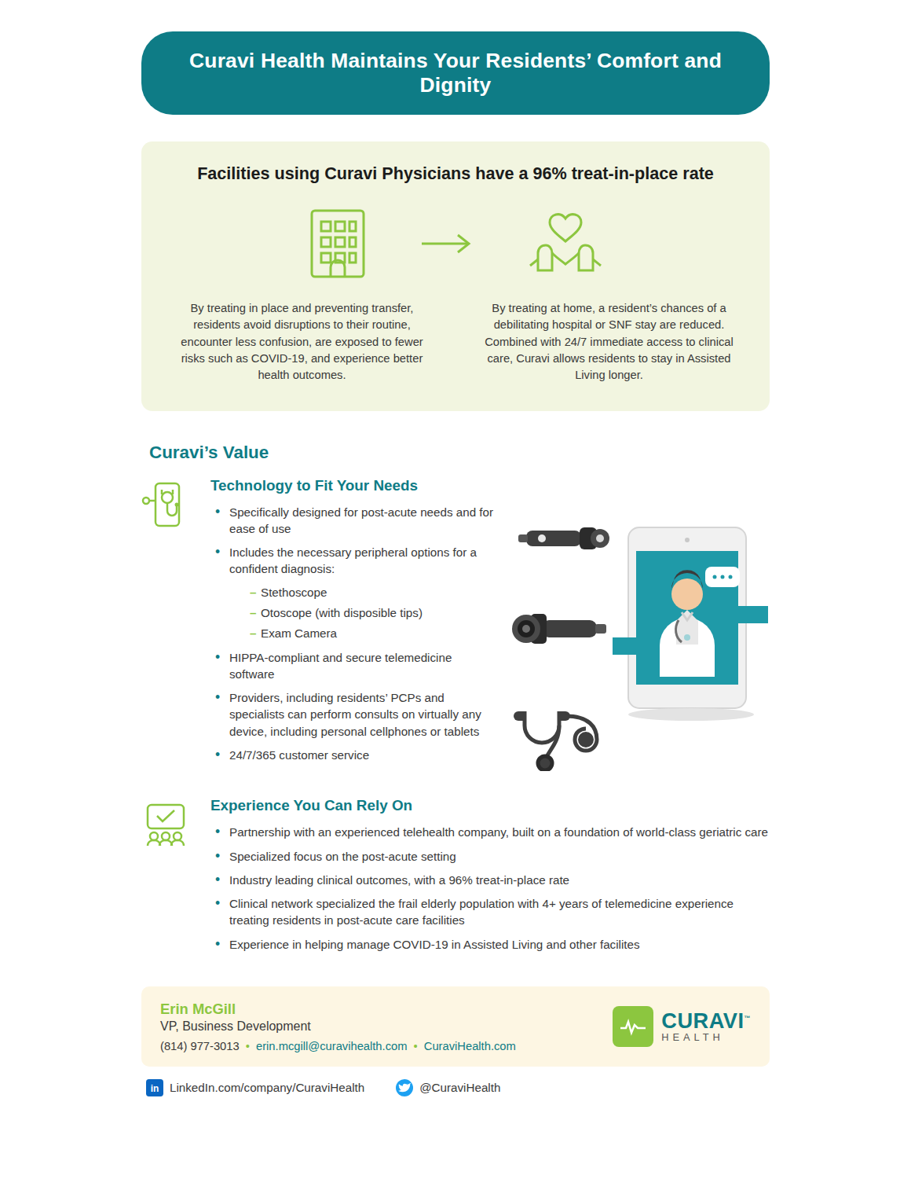Curavi Health Maintains Your Residents’ Comfort and Dignity
Facilities using Curavi Physicians have a 96% treat-in-place rate
By treating in place and preventing transfer, residents avoid disruptions to their routine, encounter less confusion, are exposed to fewer risks such as COVID-19, and experience better health outcomes.
By treating at home, a resident’s chances of a debilitating hospital or SNF stay are reduced. Combined with 24/7 immediate access to clinical care, Curavi allows residents to stay in Assisted Living longer.
Curavi’s Value
Technology to Fit Your Needs
Specifically designed for post-acute needs and for ease of use
Includes the necessary peripheral options for a confident diagnosis:
Stethoscope
Otoscope (with disposible tips)
Exam Camera
HIPPA-compliant and secure telemedicine software
Providers, including residents’ PCPs and specialists can perform consults on virtually any device, including personal cellphones or tablets
24/7/365 customer service
Experience You Can Rely On
Partnership with an experienced telehealth company, built on a foundation of world-class geriatric care
Specialized focus on the post-acute setting
Industry leading clinical outcomes, with a 96% treat-in-place rate
Clinical network specialized the frail elderly population with 4+ years of telemedicine experience treating residents in post-acute care facilities
Experience in helping manage COVID-19 in Assisted Living and other facilites
Erin McGill
VP, Business Development
(814) 977-3013 • erin.mcgill@curavihealth.com • CuraviHealth.com
CURAVI™ HEALTH
in LinkedIn.com/company/CuraviHealth @CuraviHealth